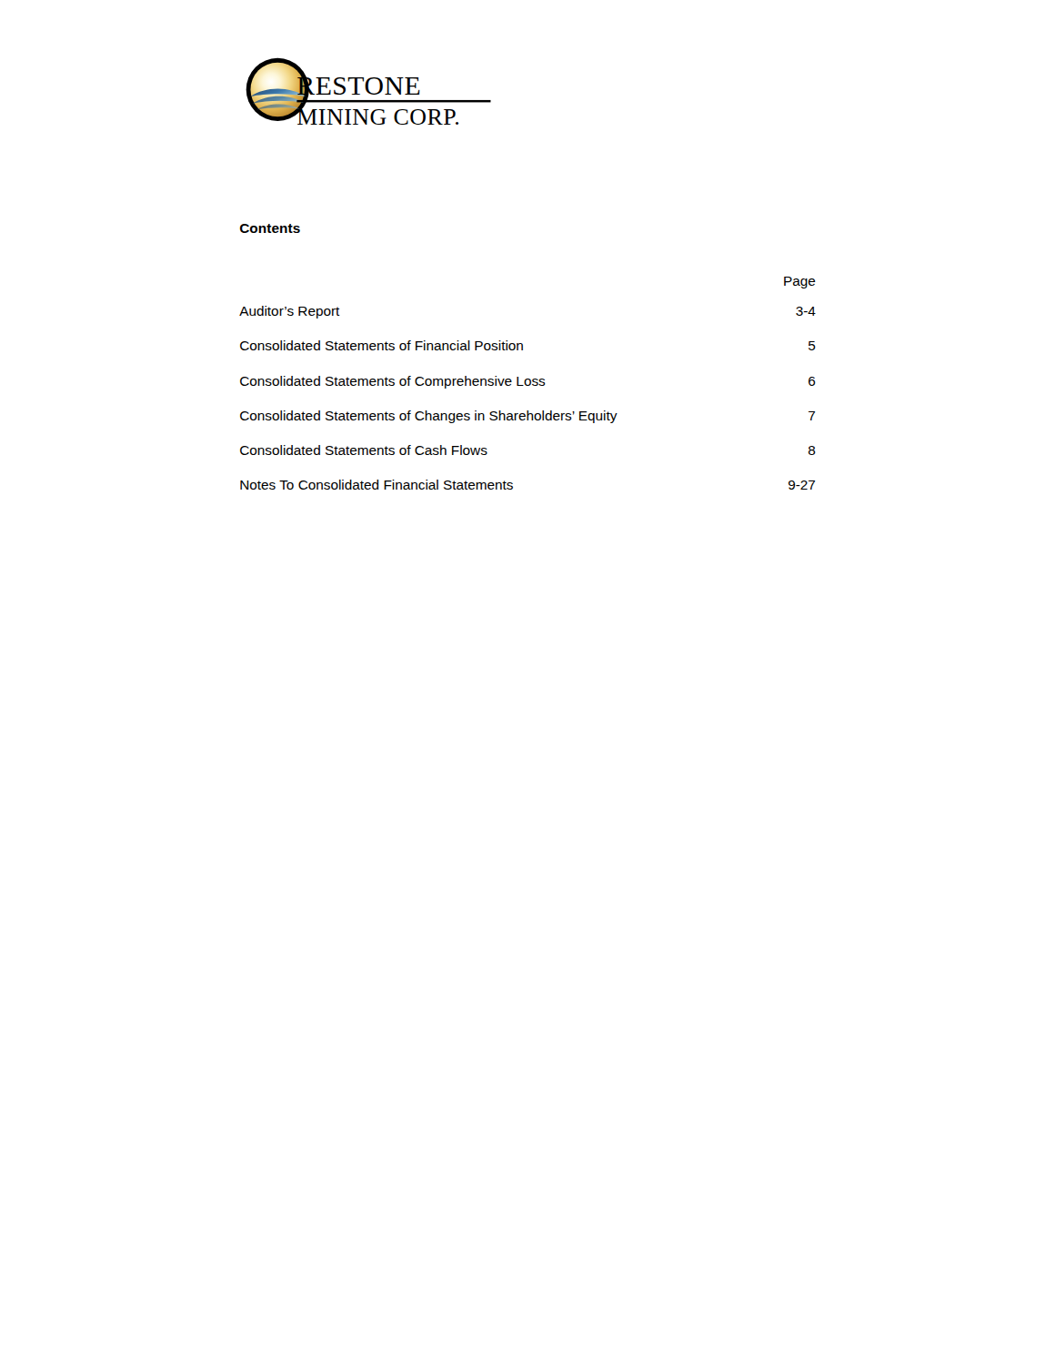RESTONE MINING CORP.
Contents
| | Page |
| Auditor’s Report | 3-4 |
| Consolidated Statements of Financial Position | 5 |
| Consolidated Statements of Comprehensive Loss | 6 |
| Consolidated Statements of Changes in Shareholders’ Equity | 7 |
| Consolidated Statements of Cash Flows | 8 |
| Notes To Consolidated Financial Statements | 9-27 |